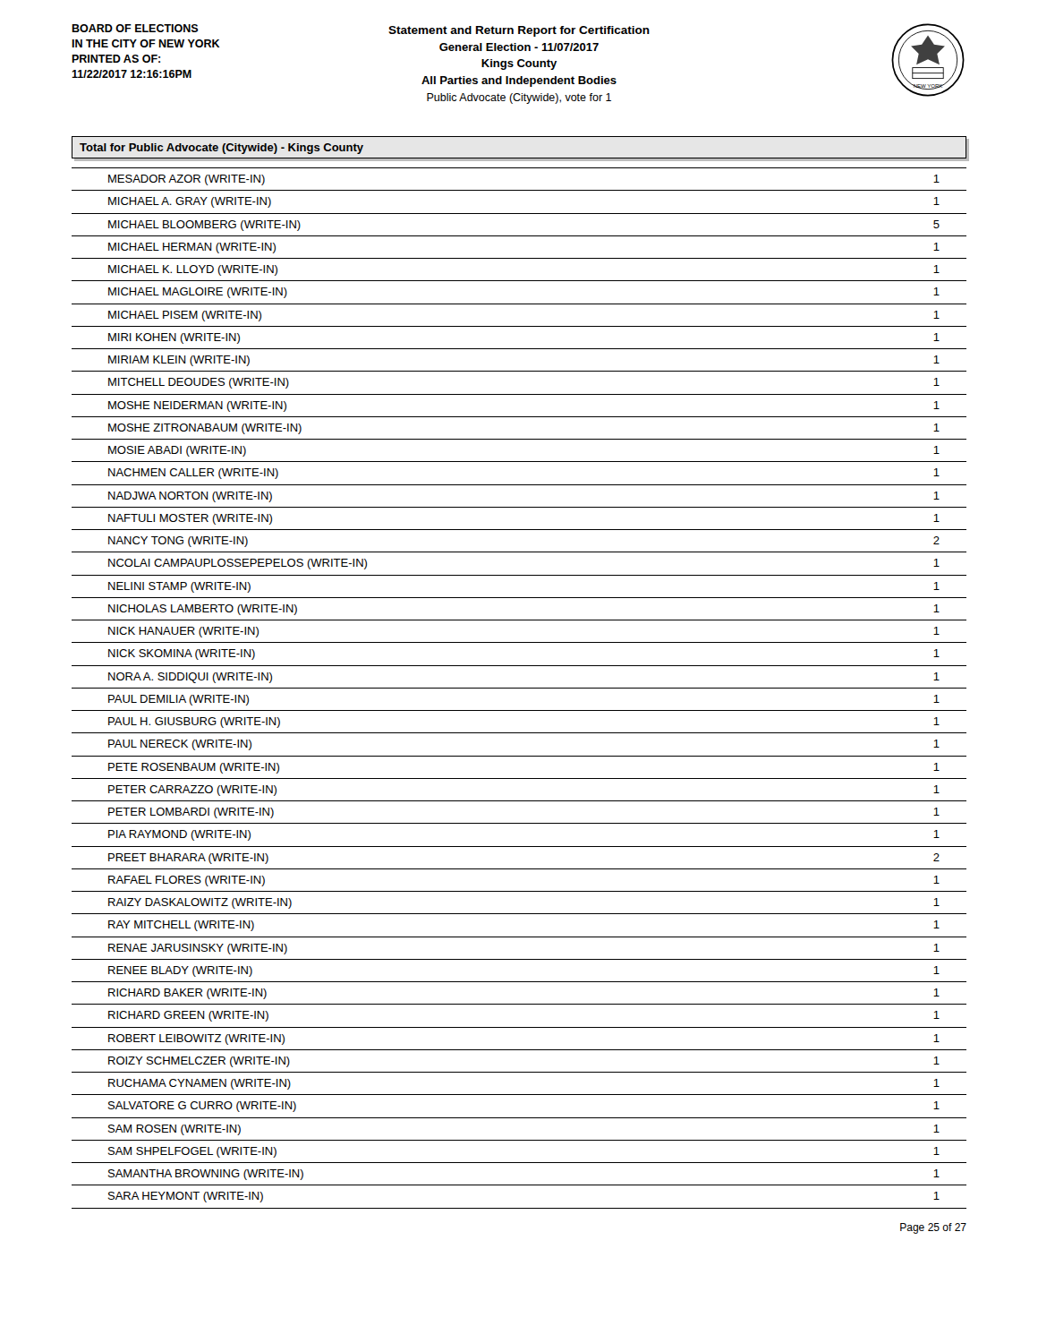BOARD OF ELECTIONS
IN THE CITY OF NEW YORK
PRINTED AS OF:
11/22/2017 12:16:16PM
NEW YORK
Statement and Return Report for Certification
General Election - 11/07/2017
Kings County
All Parties and Independent Bodies
Public Advocate (Citywide), vote for 1
Total for Public Advocate (Citywide) - Kings County
| MESADOR AZOR (WRITE-IN) | 1 |
| MICHAEL A. GRAY (WRITE-IN) | 1 |
| MICHAEL BLOOMBERG (WRITE-IN) | 5 |
| MICHAEL HERMAN (WRITE-IN) | 1 |
| MICHAEL K. LLOYD (WRITE-IN) | 1 |
| MICHAEL MAGLOIRE (WRITE-IN) | 1 |
| MICHAEL PISEM (WRITE-IN) | 1 |
| MIRI KOHEN (WRITE-IN) | 1 |
| MIRIAM KLEIN (WRITE-IN) | 1 |
| MITCHELL DEOUDES (WRITE-IN) | 1 |
| MOSHE NEIDERMAN (WRITE-IN) | 1 |
| MOSHE ZITRONABAUM (WRITE-IN) | 1 |
| MOSIE ABADI (WRITE-IN) | 1 |
| NACHMEN CALLER (WRITE-IN) | 1 |
| NADJWA NORTON (WRITE-IN) | 1 |
| NAFTULI MOSTER (WRITE-IN) | 1 |
| NANCY TONG (WRITE-IN) | 2 |
| NCOLAI CAMPAUPLOSSEPEPELOS (WRITE-IN) | 1 |
| NELINI STAMP (WRITE-IN) | 1 |
| NICHOLAS LAMBERTO (WRITE-IN) | 1 |
| NICK HANAUER (WRITE-IN) | 1 |
| NICK SKOMINA (WRITE-IN) | 1 |
| NORA A. SIDDIQUI (WRITE-IN) | 1 |
| PAUL DEMILIA (WRITE-IN) | 1 |
| PAUL H. GIUSBURG (WRITE-IN) | 1 |
| PAUL NERECK (WRITE-IN) | 1 |
| PETE ROSENBAUM (WRITE-IN) | 1 |
| PETER CARRAZZO (WRITE-IN) | 1 |
| PETER LOMBARDI (WRITE-IN) | 1 |
| PIA RAYMOND (WRITE-IN) | 1 |
| PREET BHARARA (WRITE-IN) | 2 |
| RAFAEL FLORES (WRITE-IN) | 1 |
| RAIZY DASKALOWITZ (WRITE-IN) | 1 |
| RAY MITCHELL (WRITE-IN) | 1 |
| RENAE JARUSINSKY (WRITE-IN) | 1 |
| RENEE BLADY (WRITE-IN) | 1 |
| RICHARD BAKER (WRITE-IN) | 1 |
| RICHARD GREEN (WRITE-IN) | 1 |
| ROBERT LEIBOWITZ (WRITE-IN) | 1 |
| ROIZY SCHMELCZER (WRITE-IN) | 1 |
| RUCHAMA CYNAMEN (WRITE-IN) | 1 |
| SALVATORE G CURRO (WRITE-IN) | 1 |
| SAM ROSEN (WRITE-IN) | 1 |
| SAM SHPELFOGEL (WRITE-IN) | 1 |
| SAMANTHA BROWNING (WRITE-IN) | 1 |
| SARA HEYMONT (WRITE-IN) | 1 |
Page 25 of 27